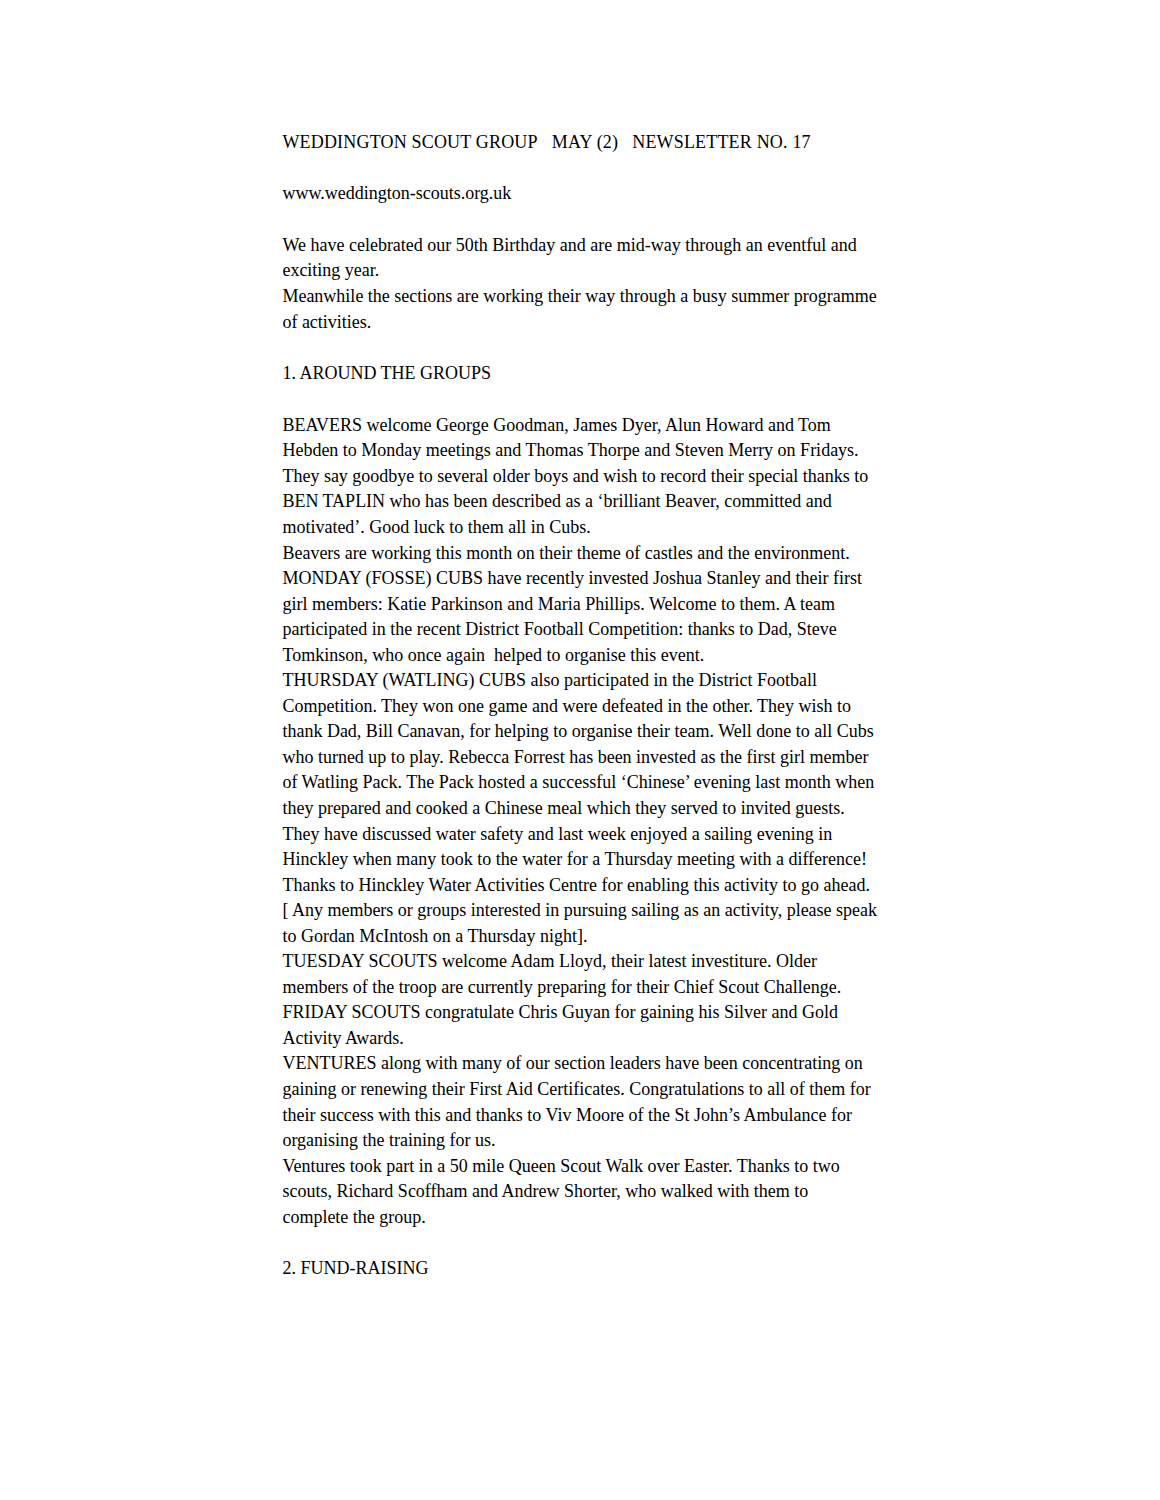WEDDINGTON SCOUT GROUP MAY (2) NEWSLETTER NO. 17
www.weddington-scouts.org.uk
We have celebrated our 50th Birthday and are mid-way through an eventful and exciting year.
Meanwhile the sections are working their way through a busy summer programme of activities.
1. AROUND THE GROUPS
BEAVERS welcome George Goodman, James Dyer, Alun Howard and Tom Hebden to Monday meetings and Thomas Thorpe and Steven Merry on Fridays. They say goodbye to several older boys and wish to record their special thanks to BEN TAPLIN who has been described as a ‘brilliant Beaver, committed and motivated’. Good luck to them all in Cubs.
Beavers are working this month on their theme of castles and the environment.
MONDAY (FOSSE) CUBS have recently invested Joshua Stanley and their first girl members: Katie Parkinson and Maria Phillips. Welcome to them. A team participated in the recent District Football Competition: thanks to Dad, Steve Tomkinson, who once again helped to organise this event.
THURSDAY (WATLING) CUBS also participated in the District Football Competition. They won one game and were defeated in the other. They wish to thank Dad, Bill Canavan, for helping to organise their team. Well done to all Cubs who turned up to play. Rebecca Forrest has been invested as the first girl member of Watling Pack. The Pack hosted a successful ‘Chinese’ evening last month when they prepared and cooked a Chinese meal which they served to invited guests. They have discussed water safety and last week enjoyed a sailing evening in Hinckley when many took to the water for a Thursday meeting with a difference! Thanks to Hinckley Water Activities Centre for enabling this activity to go ahead. [ Any members or groups interested in pursuing sailing as an activity, please speak to Gordan McIntosh on a Thursday night].
TUESDAY SCOUTS welcome Adam Lloyd, their latest investiture. Older members of the troop are currently preparing for their Chief Scout Challenge.
FRIDAY SCOUTS congratulate Chris Guyan for gaining his Silver and Gold Activity Awards.
VENTURES along with many of our section leaders have been concentrating on gaining or renewing their First Aid Certificates. Congratulations to all of them for their success with this and thanks to Viv Moore of the St John’s Ambulance for organising the training for us.
Ventures took part in a 50 mile Queen Scout Walk over Easter. Thanks to two scouts, Richard Scoffham and Andrew Shorter, who walked with them to complete the group.
2. FUND-RAISING